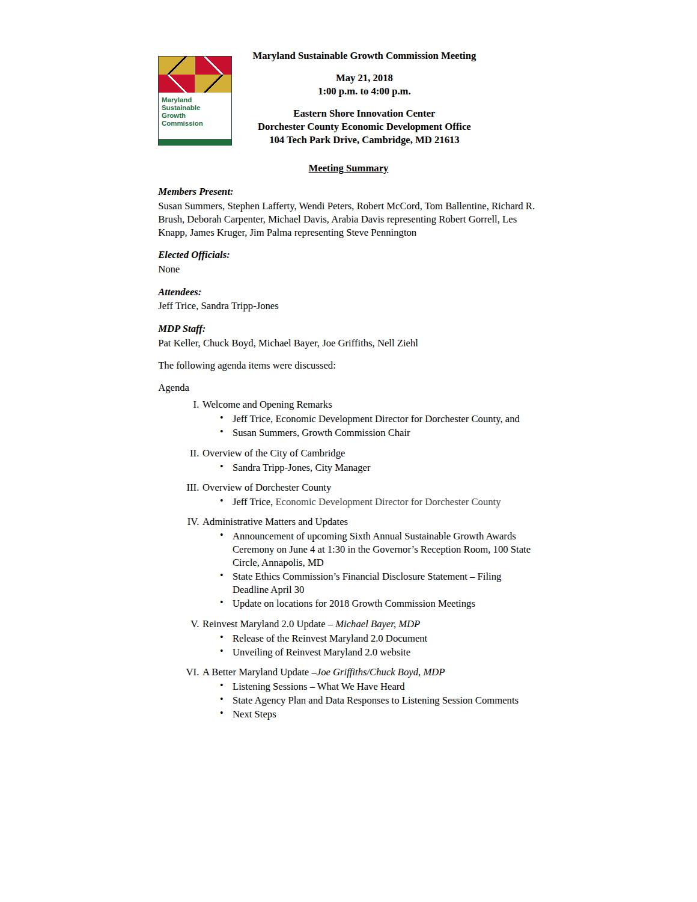Maryland Sustainable Growth Commission
Maryland Sustainable Growth Commission Meeting
May 21, 2018
1:00 p.m. to 4:00 p.m.
Eastern Shore Innovation Center
Dorchester County Economic Development Office
104 Tech Park Drive, Cambridge, MD 21613
Meeting Summary
Members Present:
Susan Summers, Stephen Lafferty, Wendi Peters, Robert McCord, Tom Ballentine, Richard R. Brush, Deborah Carpenter, Michael Davis, Arabia Davis representing Robert Gorrell, Les Knapp, James Kruger, Jim Palma representing Steve Pennington
Elected Officials:
None
Attendees:
Jeff Trice, Sandra Tripp-Jones
MDP Staff:
Pat Keller, Chuck Boyd, Michael Bayer, Joe Griffiths, Nell Ziehl
The following agenda items were discussed:
Agenda
Welcome and Opening Remarks
Jeff Trice, Economic Development Director for Dorchester County, and
Susan Summers, Growth Commission Chair
Overview of the City of Cambridge
Sandra Tripp-Jones, City Manager
Overview of Dorchester County
Jeff Trice, Economic Development Director for Dorchester County
Administrative Matters and Updates
Announcement of upcoming Sixth Annual Sustainable Growth Awards Ceremony on June 4 at 1:30 in the Governor’s Reception Room, 100 State Circle, Annapolis, MD
State Ethics Commission’s Financial Disclosure Statement – Filing Deadline April 30
Update on locations for 2018 Growth Commission Meetings
Reinvest Maryland 2.0 Update – Michael Bayer, MDP
Release of the Reinvest Maryland 2.0 Document
Unveiling of Reinvest Maryland 2.0 website
A Better Maryland Update –Joe Griffiths/Chuck Boyd, MDP
Listening Sessions – What We Have Heard
State Agency Plan and Data Responses to Listening Session Comments
Next Steps